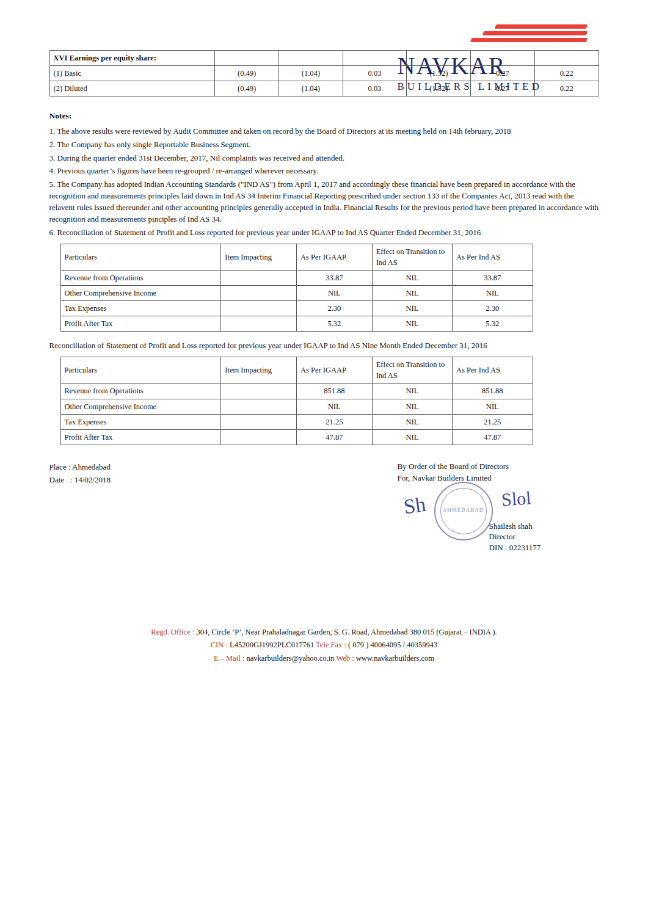NAVKAR
BUILDERS LIMITED
| XVI Earnings per equity share: | | | | | | |
| (1) Basic | (0.49) | (1.04) | 0.03 | (1.52) | 0.27 | 0.22 |
| (2) Diluted | (0.49) | (1.04) | 0.03 | (1.52) | 0.27 | 0.22 |
Notes:
1. The above results were reviewed by Audit Committee and taken on record by the Board of Directors at its meeting held on 14th february, 2018
2. The Company has only single Reportable Business Segment.
3. During the quarter ended 31st December, 2017, Nil complaints was received and attended.
4. Previous quarter’s figures have been re-grouped / re-arranged wherever necessary.
5. The Company has adopted Indian Accounting Standards ("IND AS") from April 1, 2017 and accordingly these financial have been prepared in accordance with the recognition and measurements principles laid down in Ind AS 34 Interim Financial Reporting prescribed under section 133 of the Companies Act, 2013 read with the relavent rules issued thereunder and other accounting principles generally accepted in India. Financial Results for the previous period have been prepared in accordance with recognition and measurements pinciples of Ind AS 34.
6. Reconciliation of Statement of Profit and Loss reported for previous year under IGAAP to Ind AS Quarter Ended December 31, 2016
| Particulars | Item Impacting | As Per IGAAP | Effect on Transition to Ind AS | As Per Ind AS |
| --- | --- | --- | --- | --- |
| Revenue from Operations | | 33.87 | NIL | 33.87 |
| Other Comprehensive Income | | NIL | NIL | NIL |
| Tax Expenses | | 2.30 | NIL | 2.30 |
| Profit After Tax | | 5.32 | NIL | 5.32 |
Reconciliation of Statement of Profit and Loss reported for previous year under IGAAP to Ind AS Nine Month Ended December 31, 2016
| Particulars | Item Impacting | As Per IGAAP | Effect on Transition to Ind AS | As Per Ind AS |
| --- | --- | --- | --- | --- |
| Revenue from Operations | | 851.88 | NIL | 851.88 |
| Other Comprehensive Income | | NIL | NIL | NIL |
| Tax Expenses | | 21.25 | NIL | 21.25 |
| Profit After Tax | | 47.87 | NIL | 47.87 |
Place : Ahmedabad
Date : 14/02/2018
By Order of the Board of Directors
For, Navkar Builders Limited
AHMEDABAD
Sh
Slol
Shailesh shah
Director
DIN : 02231177
Regd. Office : 304, Circle ‘P’, Near Prahaladnagar Garden, S. G. Road, Ahmedabad 380 015 (Gujarat – INDIA ).
CIN : L45200GJ1992PLC017761 Tele Fax : ( 079 ) 40064095 / 40359943
E – Mail : navkarbuilders@yahoo.co.in Web : www.navkarbuilders.com